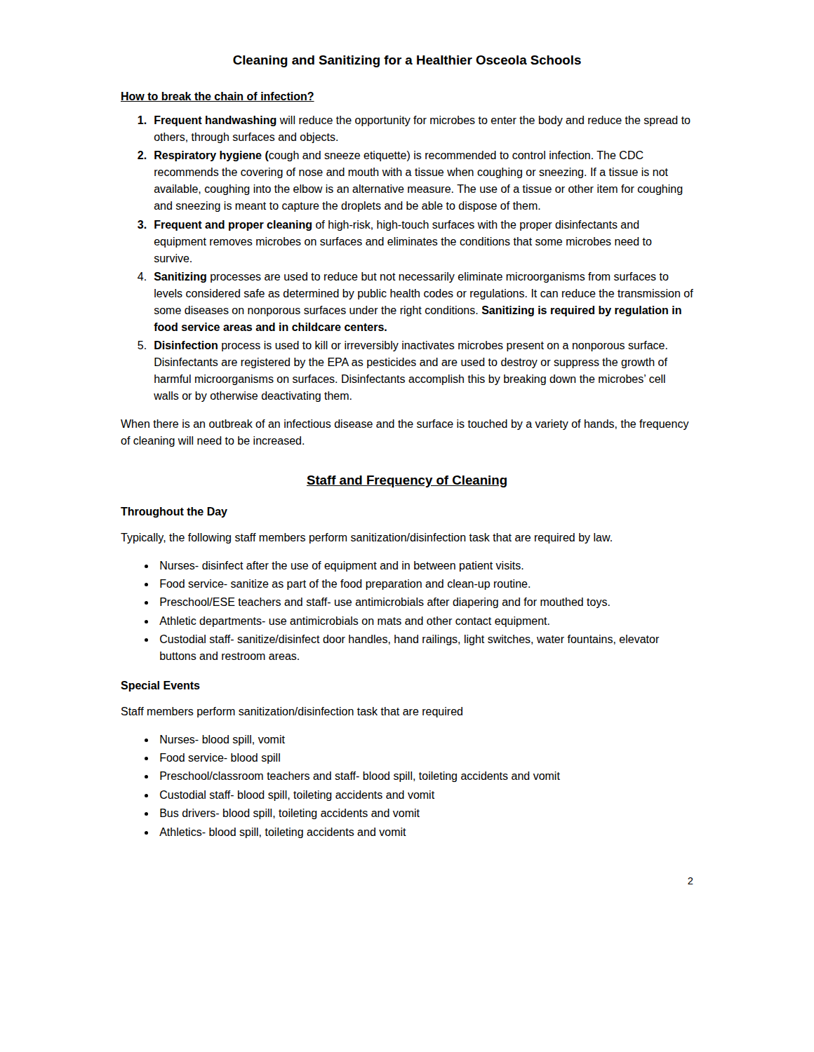Cleaning and Sanitizing for a Healthier Osceola Schools
How to break the chain of infection?
Frequent handwashing will reduce the opportunity for microbes to enter the body and reduce the spread to others, through surfaces and objects.
Respiratory hygiene (cough and sneeze etiquette) is recommended to control infection. The CDC recommends the covering of nose and mouth with a tissue when coughing or sneezing. If a tissue is not available, coughing into the elbow is an alternative measure. The use of a tissue or other item for coughing and sneezing is meant to capture the droplets and be able to dispose of them.
Frequent and proper cleaning of high-risk, high-touch surfaces with the proper disinfectants and equipment removes microbes on surfaces and eliminates the conditions that some microbes need to survive.
Sanitizing processes are used to reduce but not necessarily eliminate microorganisms from surfaces to levels considered safe as determined by public health codes or regulations. It can reduce the transmission of some diseases on nonporous surfaces under the right conditions. Sanitizing is required by regulation in food service areas and in childcare centers.
Disinfection process is used to kill or irreversibly inactivates microbes present on a nonporous surface. Disinfectants are registered by the EPA as pesticides and are used to destroy or suppress the growth of harmful microorganisms on surfaces. Disinfectants accomplish this by breaking down the microbes’ cell walls or by otherwise deactivating them.
When there is an outbreak of an infectious disease and the surface is touched by a variety of hands, the frequency of cleaning will need to be increased.
Staff and Frequency of Cleaning
Throughout the Day
Typically, the following staff members perform sanitization/disinfection task that are required by law.
Nurses- disinfect after the use of equipment and in between patient visits.
Food service- sanitize as part of the food preparation and clean-up routine.
Preschool/ESE teachers and staff- use antimicrobials after diapering and for mouthed toys.
Athletic departments- use antimicrobials on mats and other contact equipment.
Custodial staff- sanitize/disinfect door handles, hand railings, light switches, water fountains, elevator buttons and restroom areas.
Special Events
Staff members perform sanitization/disinfection task that are required
Nurses- blood spill, vomit
Food service- blood spill
Preschool/classroom teachers and staff- blood spill, toileting accidents and vomit
Custodial staff- blood spill, toileting accidents and vomit
Bus drivers- blood spill, toileting accidents and vomit
Athletics- blood spill, toileting accidents and vomit
2